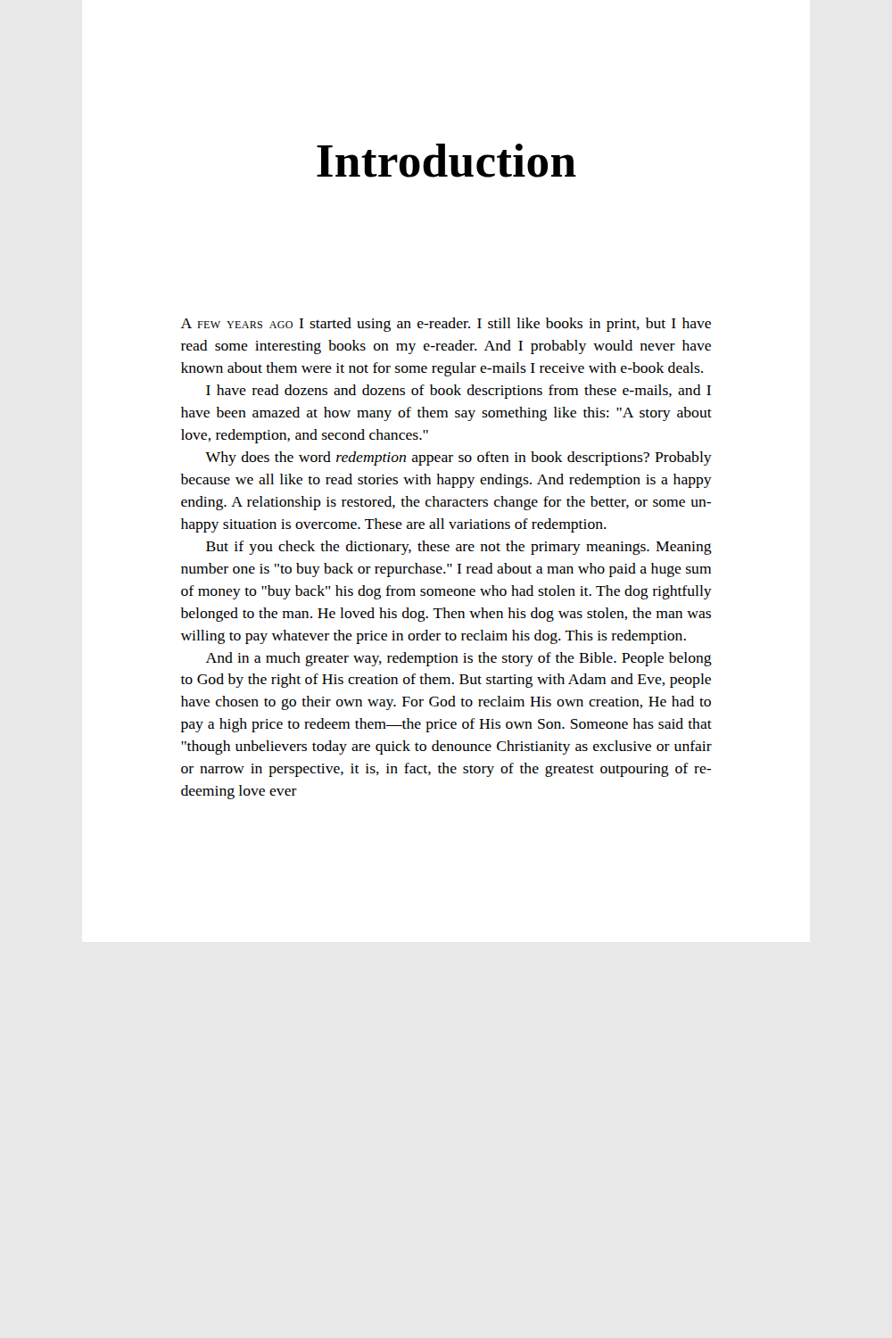Introduction
A few years ago I started using an e-reader. I still like books in print, but I have read some interesting books on my e-reader. And I probably would never have known about them were it not for some regular e-mails I receive with e-book deals.
I have read dozens and dozens of book descriptions from these e-mails, and I have been amazed at how many of them say something like this: "A story about love, redemption, and second chances."
Why does the word redemption appear so often in book descriptions? Probably because we all like to read stories with happy endings. And redemption is a happy ending. A relationship is restored, the characters change for the better, or some unhappy situation is overcome. These are all variations of redemption.
But if you check the dictionary, these are not the primary meanings. Meaning number one is "to buy back or repurchase." I read about a man who paid a huge sum of money to "buy back" his dog from someone who had stolen it. The dog rightfully belonged to the man. He loved his dog. Then when his dog was stolen, the man was willing to pay whatever the price in order to reclaim his dog. This is redemption.
And in a much greater way, redemption is the story of the Bible. People belong to God by the right of His creation of them. But starting with Adam and Eve, people have chosen to go their own way. For God to reclaim His own creation, He had to pay a high price to redeem them—the price of His own Son. Someone has said that "though unbelievers today are quick to denounce Christianity as exclusive or unfair or narrow in perspective, it is, in fact, the story of the greatest outpouring of redeeming love ever